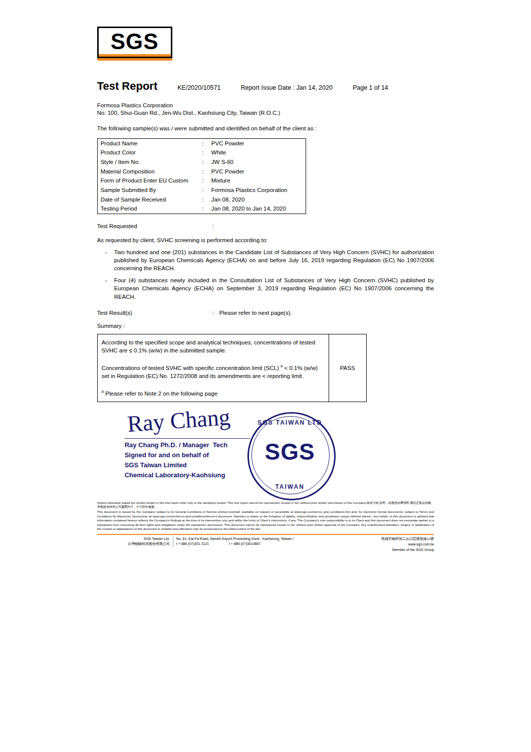SGS
Test Report
KE/2020/10571
Report Issue Date : Jan 14, 2020
Page 1 of 14
Formosa Plastics Corporation
No. 100, Shui-Guan Rd., Jen-Wu Dist., Kaohsiung City, Taiwan (R.O.C.)
The following sample(s) was / were submitted and identified on behalf of the client as :
| Product Name | : | PVC Powder |
| Product Color | : | White |
| Style / Item No. | : | JW S-60 |
| Material Composition | : | PVC Powder |
| Form of Product Enter EU Custom | : | Mixture |
| Sample Submitted By | : | Formosa Plastics Corporation |
| Date of Sample Received | : | Jan 08, 2020 |
| Testing Period | : | Jan 08, 2020 to Jan 14, 2020 |
Test Requested
:
As requested by client, SVHC screening is performed according to:
Two hundred and one (201) substances in the Candidate List of Substances of Very High Concern (SVHC) for authorization published by European Chemicals Agency (ECHA) on and before July 16, 2019 regarding Regulation (EC) No 1907/2006 concerning the REACH.
Four (4) substances newly included in the Consultation List of Substances of Very High Concern (SVHC) published by European Chemicals Agency (ECHA) on September 3, 2019 regarding Regulation (EC) No 1907/2006 concerning the REACH.
Test Result(s)
:
Please refer to next page(s).
Summary :
| According to the specified scope and analytical techniques, concentrations of tested SVHC are ≤ 0.1% (w/w) in the submitted sample. Concentrations of tested SVHC with specific concentration limit (SCL) # < 0.1% (w/w) set in Regulation (EC) No. 1272/2008 and its amendments are < reporting limit. # Please refer to Note 2 on the following page | PASS |
Ray Chang
Ray Chang Ph.D. / Manager Tech
Signed for and on behalf of
SGS Taiwan Limited
Chemical Laboratory-Kaohsiung
SGS TAIWAN LTD
SGS
TAIWAN
Unless otherwise stated the results shown in this test report refer only to the sample(s) tested. This test report cannot be reproduced, except in full, without prior written permission of the Company.除非另有說明，此報告結果僅對測試之樣品負責。本報告未經本公司書面許可，不可部分複製。
This document is issued by the Company subject to its General Conditions of Service printed overleaf, available on request or accessible at www.sgs.com/terms_and_conditions.htm and, for electronic format documents, subject to Terms and Conditions for Electronic Documents at www.sgs.com/en/terms-and-conditions/terms-e-document. Attention is drawn to the limitation of liability, indemnification and jurisdiction issues defined therein. Any holder of this document is advised that information contained hereon reflects the Company's findings at the time of its intervention only and within the limits of Client's instructions, if any. The Company's sole responsibility is to its Client and this document does not exonerate parties to a transaction from exercising all their rights and obligations under the transaction documents. This document cannot be reproduced except in full, without prior written approval of the Company. Any unauthorized alteration, forgery or falsification of the content or appearance of this document is unlawful and offenders may be prosecuted to the fullest extent of the law.
SGS Taiwan Ltd.
台灣檢驗科技股份有限公司
No. 61, Kai-Fa Road, Nanzih Export Processing Zone , Kaohsiung, Taiwan /
t + 886 (07)301 2121 f + 886 (07)3010867
高雄市楠梓加工出口區開發路61號
www.sgs.com.tw
Member of the SGS Group